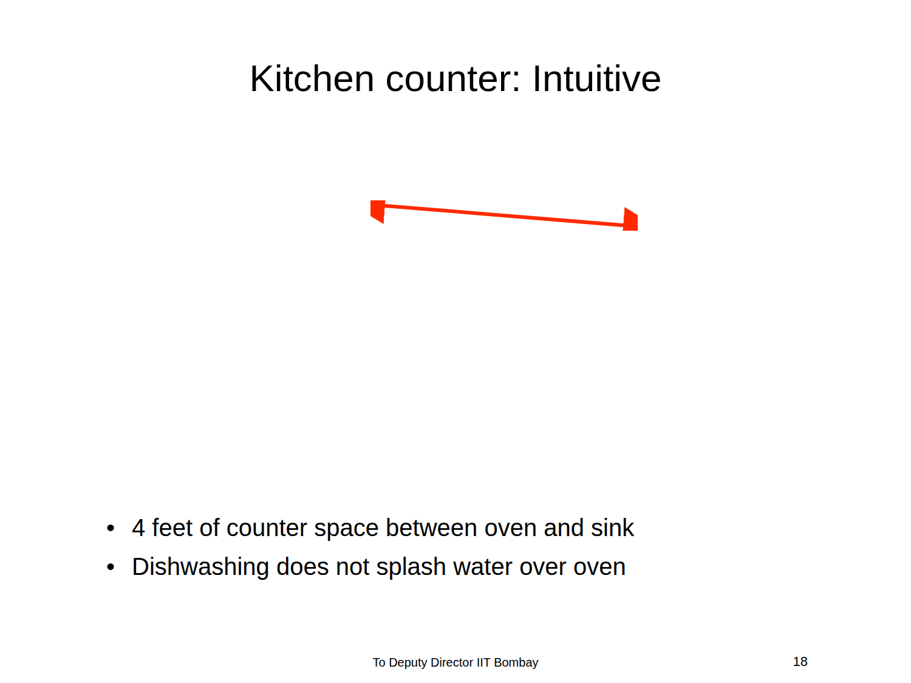Kitchen counter: Intuitive
4 feet of counter space between oven and sink
Dishwashing does not splash water over oven
To Deputy Director IIT Bombay
18